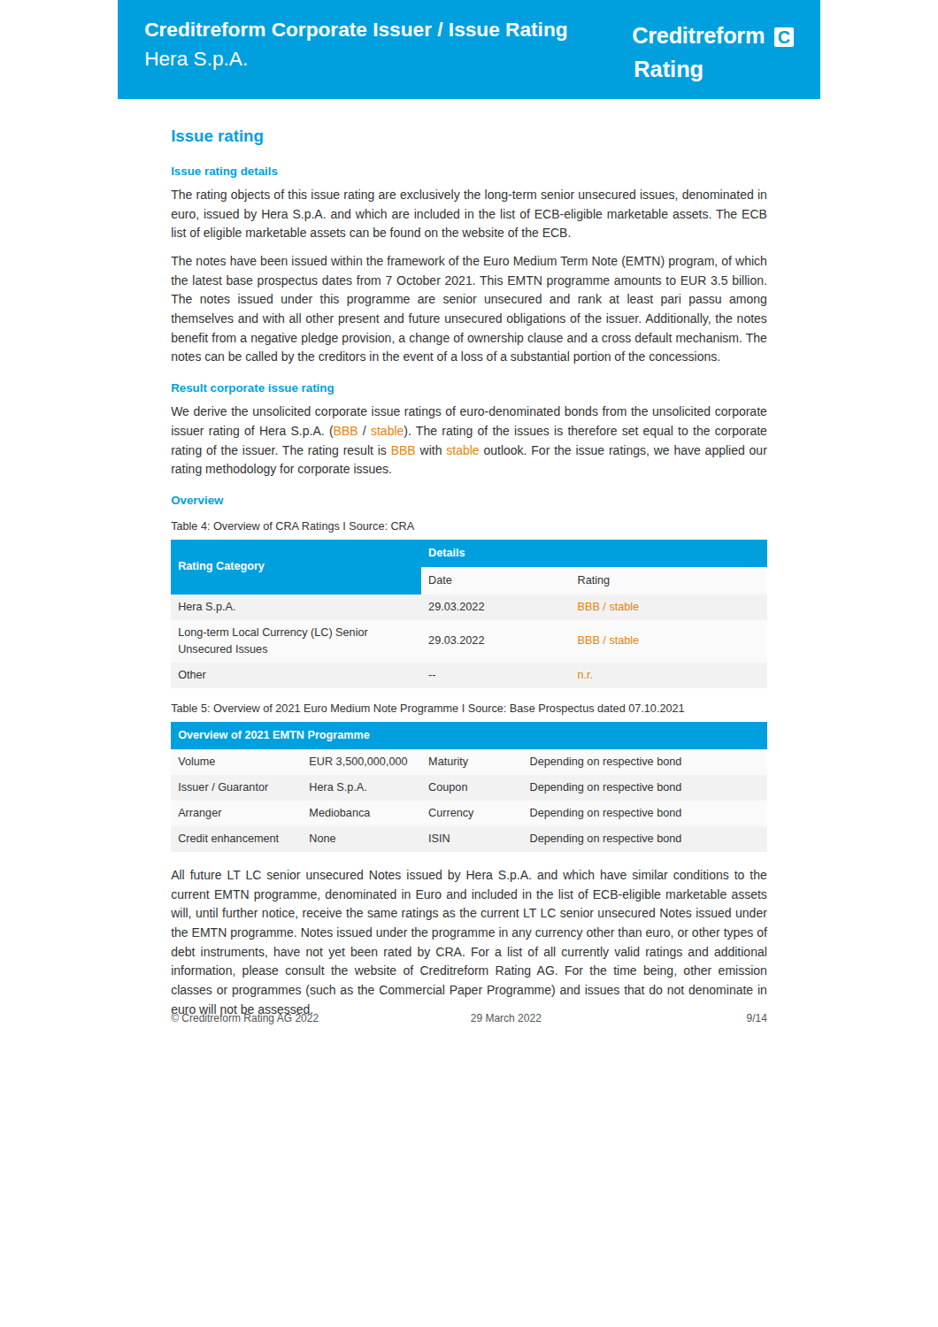Creditreform Corporate Issuer / Issue Rating
Hera S.p.A.
Creditreform C
Rating
Issue rating
Issue rating details
The rating objects of this issue rating are exclusively the long-term senior unsecured issues, denominated in euro, issued by Hera S.p.A. and which are included in the list of ECB-eligible marketable assets. The ECB list of eligible marketable assets can be found on the website of the ECB.
The notes have been issued within the framework of the Euro Medium Term Note (EMTN) program, of which the latest base prospectus dates from 7 October 2021. This EMTN programme amounts to EUR 3.5 billion. The notes issued under this programme are senior unsecured and rank at least pari passu among themselves and with all other present and future unsecured obligations of the issuer. Additionally, the notes benefit from a negative pledge provision, a change of ownership clause and a cross default mechanism. The notes can be called by the creditors in the event of a loss of a substantial portion of the concessions.
Result corporate issue rating
We derive the unsolicited corporate issue ratings of euro-denominated bonds from the unsolicited corporate issuer rating of Hera S.p.A. (BBB / stable). The rating of the issues is therefore set equal to the corporate rating of the issuer. The rating result is BBB with stable outlook. For the issue ratings, we have applied our rating methodology for corporate issues.
Overview
Table 4: Overview of CRA Ratings I Source: CRA
| Rating Category | Details |
| --- | --- |
| Date | Rating |
| Hera S.p.A. | 29.03.2022 | BBB / stable |
| Long-term Local Currency (LC) Senior Unsecured Issues | 29.03.2022 | BBB / stable |
| Other | -- | n.r. |
Table 5: Overview of 2021 Euro Medium Note Programme I Source: Base Prospectus dated 07.10.2021
| Overview of 2021 EMTN Programme |
| --- |
| Volume | EUR 3,500,000,000 | Maturity | Depending on respective bond |
| Issuer / Guarantor | Hera S.p.A. | Coupon | Depending on respective bond |
| Arranger | Mediobanca | Currency | Depending on respective bond |
| Credit enhancement | None | ISIN | Depending on respective bond |
All future LT LC senior unsecured Notes issued by Hera S.p.A. and which have similar conditions to the current EMTN programme, denominated in Euro and included in the list of ECB-eligible marketable assets will, until further notice, receive the same ratings as the current LT LC senior unsecured Notes issued under the EMTN programme. Notes issued under the programme in any currency other than euro, or other types of debt instruments, have not yet been rated by CRA. For a list of all currently valid ratings and additional information, please consult the website of Creditreform Rating AG. For the time being, other emission classes or programmes (such as the Commercial Paper Programme) and issues that do not denominate in euro will not be assessed.
© Creditreform Rating AG 2022
29 March 2022
9/14